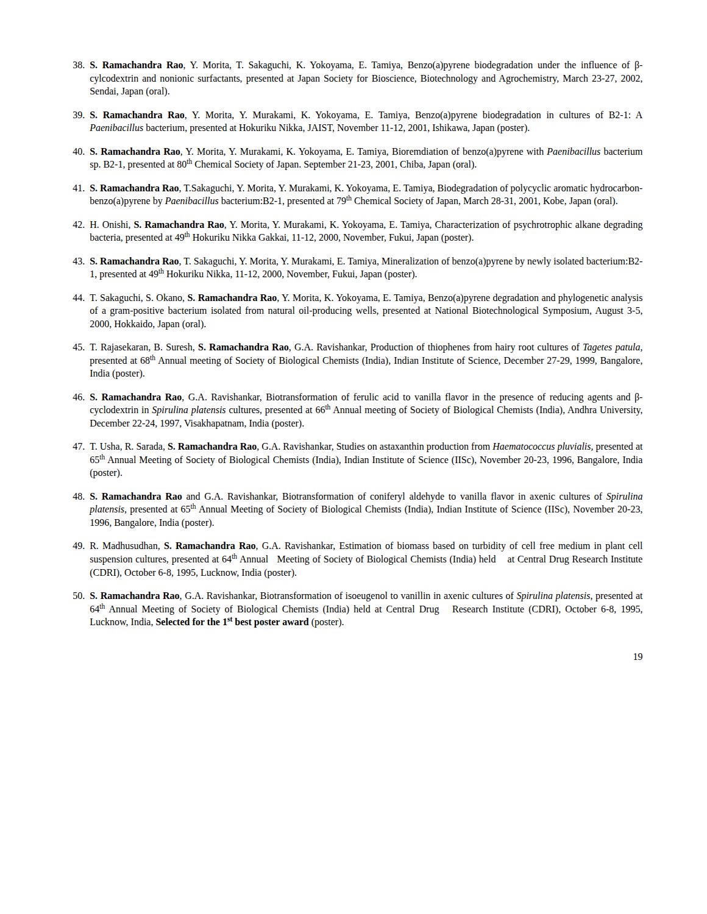38. S. Ramachandra Rao, Y. Morita, T. Sakaguchi, K. Yokoyama, E. Tamiya, Benzo(a)pyrene biodegradation under the influence of β-cylcodextrin and nonionic surfactants, presented at Japan Society for Bioscience, Biotechnology and Agrochemistry, March 23-27, 2002, Sendai, Japan (oral).
39. S. Ramachandra Rao, Y. Morita, Y. Murakami, K. Yokoyama, E. Tamiya, Benzo(a)pyrene biodegradation in cultures of B2-1: A Paenibacillus bacterium, presented at Hokuriku Nikka, JAIST, November 11-12, 2001, Ishikawa, Japan (poster).
40. S. Ramachandra Rao, Y. Morita, Y. Murakami, K. Yokoyama, E. Tamiya, Bioremdiation of benzo(a)pyrene with Paenibacillus bacterium sp. B2-1, presented at 80th Chemical Society of Japan. September 21-23, 2001, Chiba, Japan (oral).
41. S. Ramachandra Rao, T.Sakaguchi, Y. Morita, Y. Murakami, K. Yokoyama, E. Tamiya, Biodegradation of polycyclic aromatic hydrocarbon-benzo(a)pyrene by Paenibacillus bacterium:B2-1, presented at 79th Chemical Society of Japan, March 28-31, 2001, Kobe, Japan (oral).
42. H. Onishi, S. Ramachandra Rao, Y. Morita, Y. Murakami, K. Yokoyama, E. Tamiya, Characterization of psychrotrophic alkane degrading bacteria, presented at 49th Hokuriku Nikka Gakkai, 11-12, 2000, November, Fukui, Japan (poster).
43. S. Ramachandra Rao, T. Sakaguchi, Y. Morita, Y. Murakami, E. Tamiya, Mineralization of benzo(a)pyrene by newly isolated bacterium:B2-1, presented at 49th Hokuriku Nikka, 11-12, 2000, November, Fukui, Japan (poster).
44. T. Sakaguchi, S. Okano, S. Ramachandra Rao, Y. Morita, K. Yokoyama, E. Tamiya, Benzo(a)pyrene degradation and phylogenetic analysis of a gram-positive bacterium isolated from natural oil-producing wells, presented at National Biotechnological Symposium, August 3-5, 2000, Hokkaido, Japan (oral).
45. T. Rajasekaran, B. Suresh, S. Ramachandra Rao, G.A. Ravishankar, Production of thiophenes from hairy root cultures of Tagetes patula, presented at 68th Annual meeting of Society of Biological Chemists (India), Indian Institute of Science, December 27-29, 1999, Bangalore, India (poster).
46. S. Ramachandra Rao, G.A. Ravishankar, Biotransformation of ferulic acid to vanilla flavor in the presence of reducing agents and β-cyclodextrin in Spirulina platensis cultures, presented at 66th Annual meeting of Society of Biological Chemists (India), Andhra University, December 22-24, 1997, Visakhapatnam, India (poster).
47. T. Usha, R. Sarada, S. Ramachandra Rao, G.A. Ravishankar, Studies on astaxanthin production from Haematococcus pluvialis, presented at 65th Annual Meeting of Society of Biological Chemists (India), Indian Institute of Science (IISc), November 20-23, 1996, Bangalore, India (poster).
48. S. Ramachandra Rao and G.A. Ravishankar, Biotransformation of coniferyl aldehyde to vanilla flavor in axenic cultures of Spirulina platensis, presented at 65th Annual Meeting of Society of Biological Chemists (India), Indian Institute of Science (IISc), November 20-23, 1996, Bangalore, India (poster).
49. R. Madhusudhan, S. Ramachandra Rao, G.A. Ravishankar, Estimation of biomass based on turbidity of cell free medium in plant cell suspension cultures, presented at 64th Annual Meeting of Society of Biological Chemists (India) held at Central Drug Research Institute (CDRI), October 6-8, 1995, Lucknow, India (poster).
50. S. Ramachandra Rao, G.A. Ravishankar, Biotransformation of isoeugenol to vanillin in axenic cultures of Spirulina platensis, presented at 64th Annual Meeting of Society of Biological Chemists (India) held at Central Drug Research Institute (CDRI), October 6-8, 1995, Lucknow, India, Selected for the 1st best poster award (poster).
19